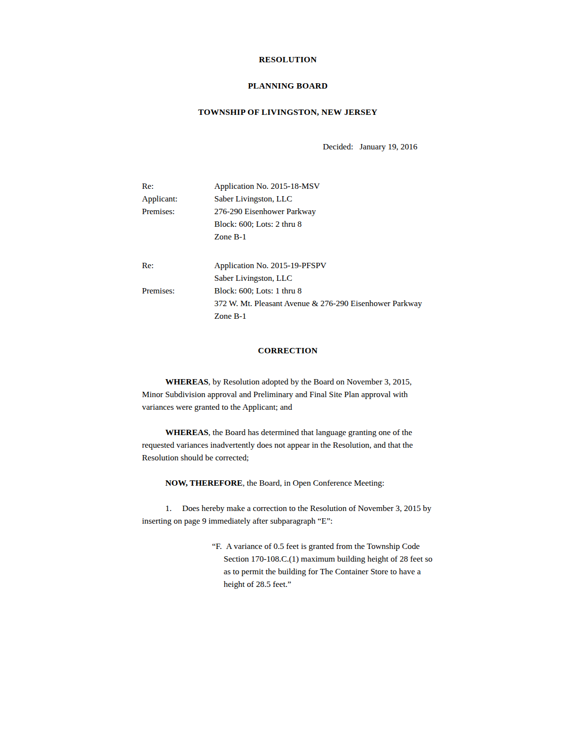RESOLUTION
PLANNING BOARD
TOWNSHIP OF LIVINGSTON, NEW JERSEY
Decided: January 19, 2016
| Re: | Application No. 2015-18-MSV |
| Applicant: | Saber Livingston, LLC |
| Premises: | 276-290 Eisenhower Parkway |
| | Block: 600; Lots: 2 thru 8 |
| | Zone B-1 |
| Re: | Application No. 2015-19-PFSPV |
| | Saber Livingston, LLC |
| Premises: | Block: 600; Lots: 1 thru 8 |
| | 372 W. Mt. Pleasant Avenue & 276-290 Eisenhower Parkway |
| | Zone B-1 |
CORRECTION
WHEREAS, by Resolution adopted by the Board on November 3, 2015, Minor Subdivision approval and Preliminary and Final Site Plan approval with variances were granted to the Applicant; and
WHEREAS, the Board has determined that language granting one of the requested variances inadvertently does not appear in the Resolution, and that the Resolution should be corrected;
NOW, THEREFORE, the Board, in Open Conference Meeting:
1. Does hereby make a correction to the Resolution of November 3, 2015 by inserting on page 9 immediately after subparagraph “E”:
“F. A variance of 0.5 feet is granted from the Township Code Section 170-108.C.(1) maximum building height of 28 feet so as to permit the building for The Container Store to have a height of 28.5 feet.”